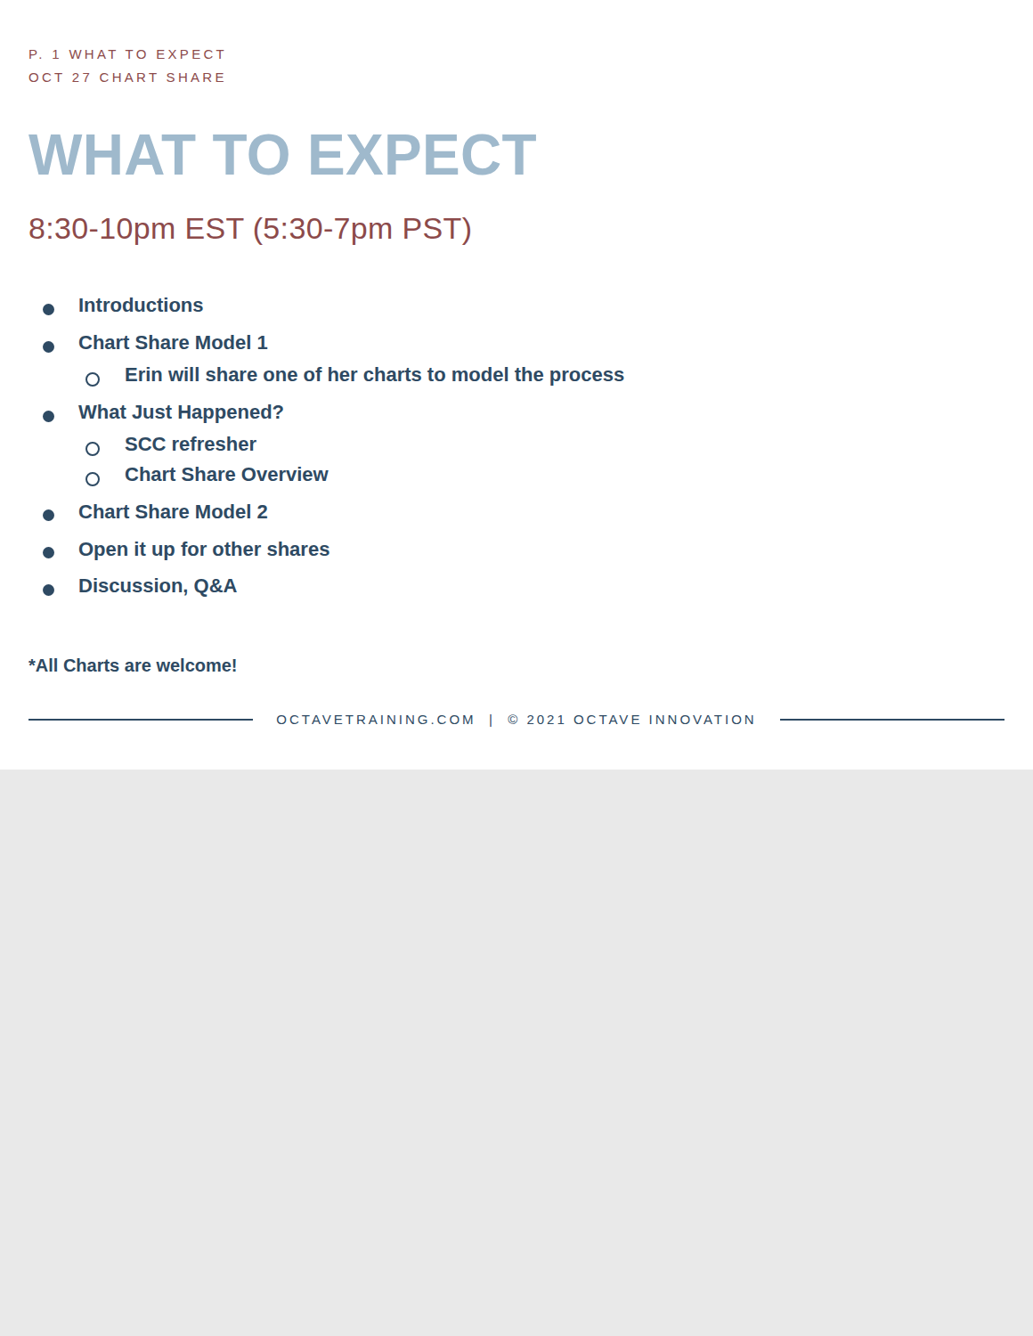P. 1 What to Expect
Oct 27 Chart Share
What to Expect
8:30-10pm EST (5:30-7pm PST)
Introductions
Chart Share Model 1
Erin will share one of her charts to model the process
What Just Happened?
SCC refresher
Chart Share Overview
Chart Share Model 2
Open it up for other shares
Discussion, Q&A
*All Charts are welcome!
OCTAVETRAINING.COM | © 2021 OCTAVE INNOVATION